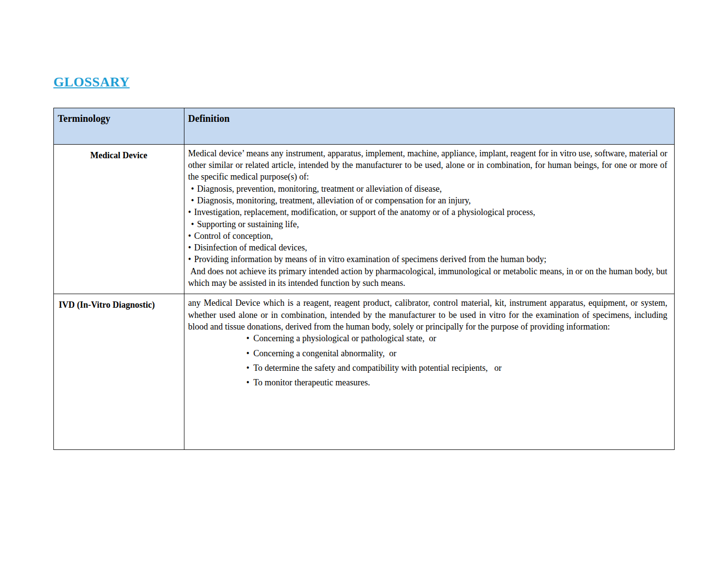GLOSSARY
| Terminology | Definition |
| --- | --- |
| Medical Device | Medical device’ means any instrument, apparatus, implement, machine, appliance, implant, reagent for in vitro use, software, material or other similar or related article, intended by the manufacturer to be used, alone or in combination, for human beings, for one or more of the specific medical purpose(s) of: Diagnosis, prevention, monitoring, treatment or alleviation of disease, Diagnosis, monitoring, treatment, alleviation of or compensation for an injury, Investigation, replacement, modification, or support of the anatomy or of a physiological process, Supporting or sustaining life, Control of conception, Disinfection of medical devices, Providing information by means of in vitro examination of specimens derived from the human body; And does not achieve its primary intended action by pharmacological, immunological or metabolic means, in or on the human body, but which may be assisted in its intended function by such means. |
| IVD (In-Vitro Diagnostic) | any Medical Device which is a reagent, reagent product, calibrator, control material, kit, instrument apparatus, equipment, or system, whether used alone or in combination, intended by the manufacturer to be used in vitro for the examination of specimens, including blood and tissue donations, derived from the human body, solely or principally for the purpose of providing information: Concerning a physiological or pathological state, or Concerning a congenital abnormality, or To determine the safety and compatibility with potential recipients, or To monitor therapeutic measures. |